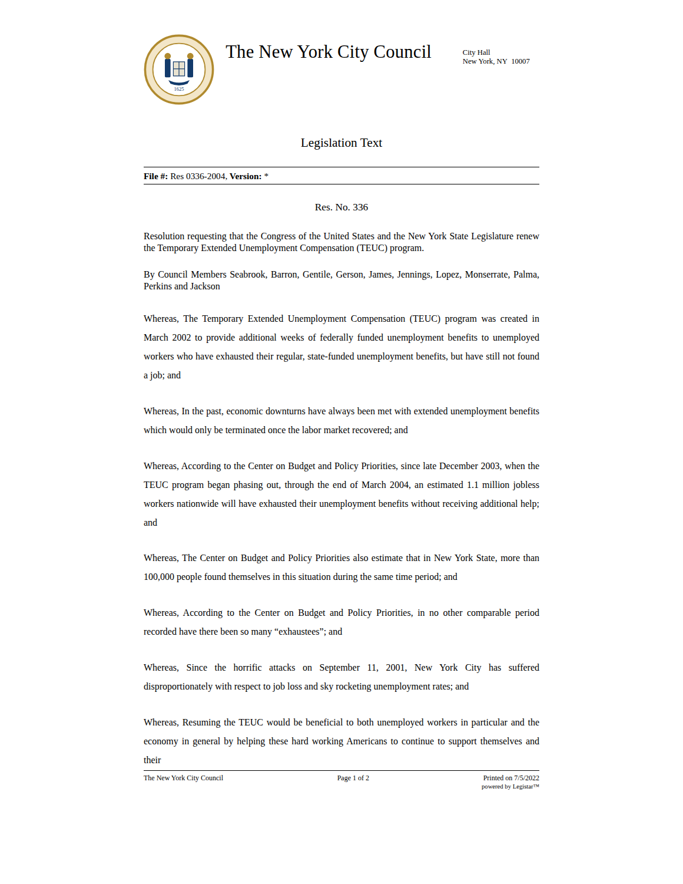The New York City Council
City Hall New York, NY 10007
Legislation Text
File #: Res 0336-2004, Version: *
Res. No. 336
Resolution requesting that the Congress of the United States and the New York State Legislature renew the Temporary Extended Unemployment Compensation (TEUC) program.
By Council Members Seabrook, Barron, Gentile, Gerson, James, Jennings, Lopez, Monserrate, Palma, Perkins and Jackson
Whereas, The Temporary Extended Unemployment Compensation (TEUC) program was created in March 2002 to provide additional weeks of federally funded unemployment benefits to unemployed workers who have exhausted their regular, state-funded unemployment benefits, but have still not found a job; and
Whereas, In the past, economic downturns have always been met with extended unemployment benefits which would only be terminated once the labor market recovered; and
Whereas, According to the Center on Budget and Policy Priorities, since late December 2003, when the TEUC program began phasing out, through the end of March 2004, an estimated 1.1 million jobless workers nationwide will have exhausted their unemployment benefits without receiving additional help; and
Whereas, The Center on Budget and Policy Priorities also estimate that in New York State, more than 100,000 people found themselves in this situation during the same time period; and
Whereas, According to the Center on Budget and Policy Priorities, in no other comparable period recorded have there been so many “exhaustees”; and
Whereas, Since the horrific attacks on September 11, 2001, New York City has suffered disproportionately with respect to job loss and sky rocketing unemployment rates; and
Whereas, Resuming the TEUC would be beneficial to both unemployed workers in particular and the economy in general by helping these hard working Americans to continue to support themselves and their
The New York City Council
Page 1 of 2
Printed on 7/5/2022
powered by Legistar™